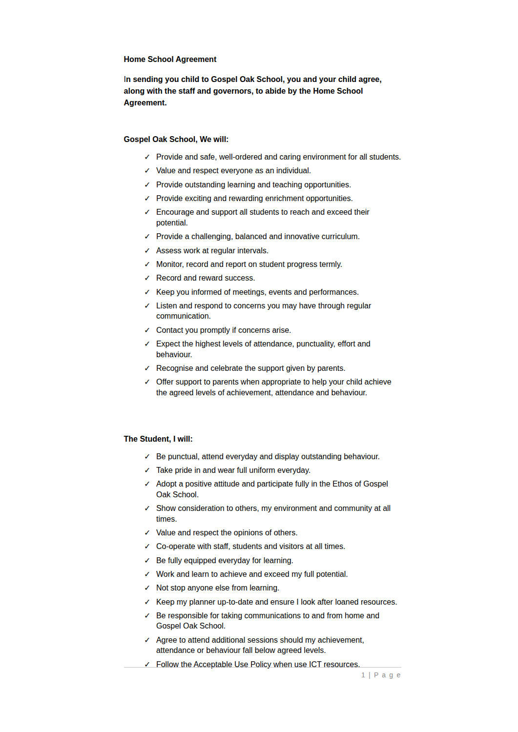Home School Agreement
In sending you child to Gospel Oak School, you and your child agree, along with the staff and governors, to abide by the Home School Agreement.
Gospel Oak School, We will:
Provide and safe, well-ordered and caring environment for all students.
Value and respect everyone as an individual.
Provide outstanding learning and teaching opportunities.
Provide exciting and rewarding enrichment opportunities.
Encourage and support all students to reach and exceed their potential.
Provide a challenging, balanced and innovative curriculum.
Assess work at regular intervals.
Monitor, record and report on student progress termly.
Record and reward success.
Keep you informed of meetings, events and performances.
Listen and respond to concerns you may have through regular communication.
Contact you promptly if concerns arise.
Expect the highest levels of attendance, punctuality, effort and behaviour.
Recognise and celebrate the support given by parents.
Offer support to parents when appropriate to help your child achieve the agreed levels of achievement, attendance and behaviour.
The Student, I will:
Be punctual, attend everyday and display outstanding behaviour.
Take pride in and wear full uniform everyday.
Adopt a positive attitude and participate fully in the Ethos of Gospel Oak School.
Show consideration to others, my environment and community at all times.
Value and respect the opinions of others.
Co-operate with staff, students and visitors at all times.
Be fully equipped everyday for learning.
Work and learn to achieve and exceed my full potential.
Not stop anyone else from learning.
Keep my planner up-to-date and ensure I look after loaned resources.
Be responsible for taking communications to and from home and Gospel Oak School.
Agree to attend additional sessions should my achievement, attendance or behaviour fall below agreed levels.
Follow the Acceptable Use Policy when use ICT resources.
1 | P a g e